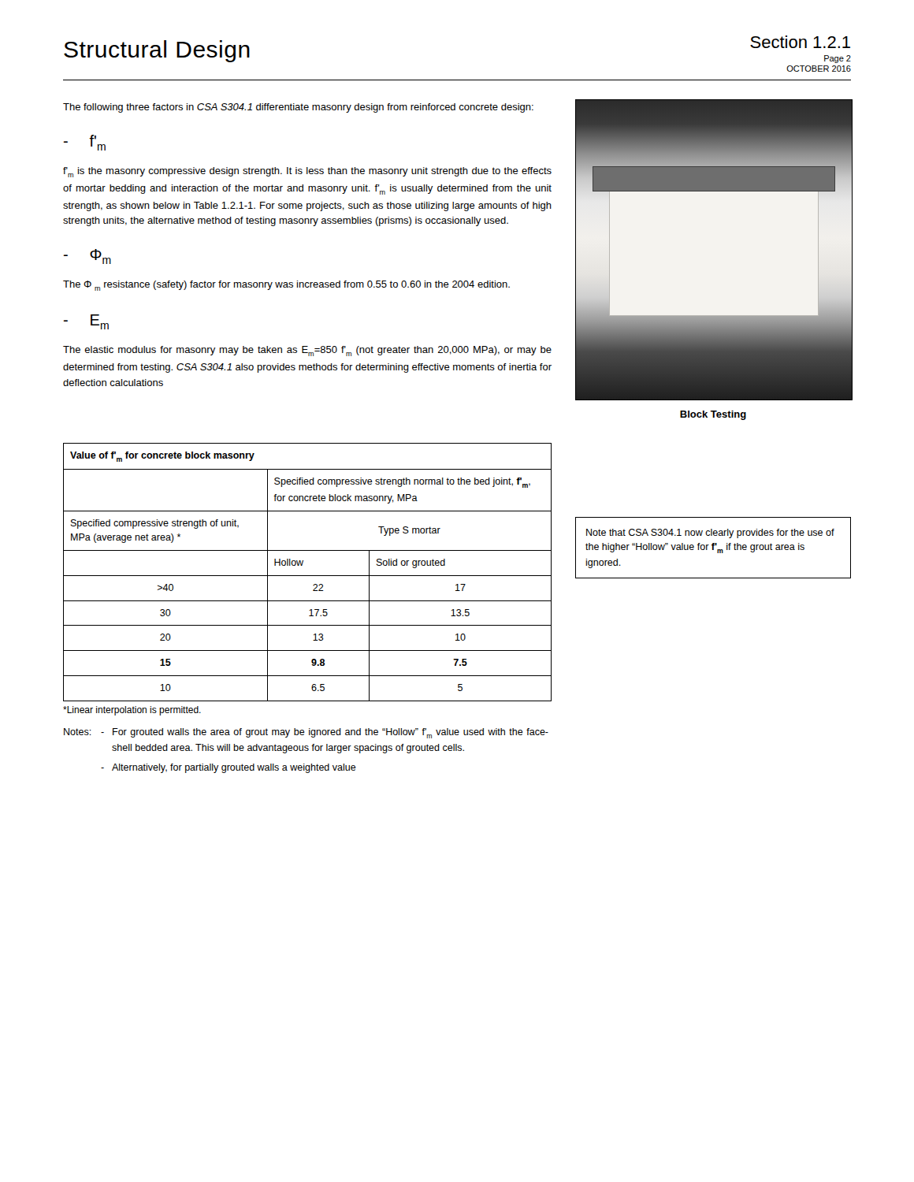Structural Design
Section 1.2.1
Page 2
OCTOBER 2016
The following three factors in CSA S304.1 differentiate masonry design from reinforced concrete design:
- f'm
f'm is the masonry compressive design strength. It is less than the masonry unit strength due to the effects of mortar bedding and interaction of the mortar and masonry unit. f'm is usually determined from the unit strength, as shown below in Table 1.2.1-1. For some projects, such as those utilizing large amounts of high strength units, the alternative method of testing masonry assemblies (prisms) is occasionally used.
- Φm
The Φ m resistance (safety) factor for masonry was increased from 0.55 to 0.60 in the 2004 edition.
- Em
The elastic modulus for masonry may be taken as Em=850 f'm (not greater than 20,000 MPa), or may be determined from testing. CSA S304.1 also provides methods for determining effective moments of inertia for deflection calculations
Block Testing
| Value of f' m for concrete block masonry |
| | Specified compressive strength normal to the bed joint, f' m , for concrete block masonry, MPa |
| Specified compressive strength of unit, MPa (average net area) * | Type S mortar |
| | Hollow | Solid or grouted |
| >40 | 22 | 17 |
| 30 | 17.5 | 13.5 |
| 20 | 13 | 10 |
| 15 | 9.8 | 7.5 |
| 10 | 6.5 | 5 |
*Linear interpolation is permitted.
Notes:
For grouted walls the area of grout may be ignored and the “Hollow” f'm value used with the face-shell bedded area. This will be advantageous for larger spacings of grouted cells.
Alternatively, for partially grouted walls a weighted value
Note that CSA S304.1 now clearly provides for the use of the higher “Hollow” value for f'm if the grout area is ignored.